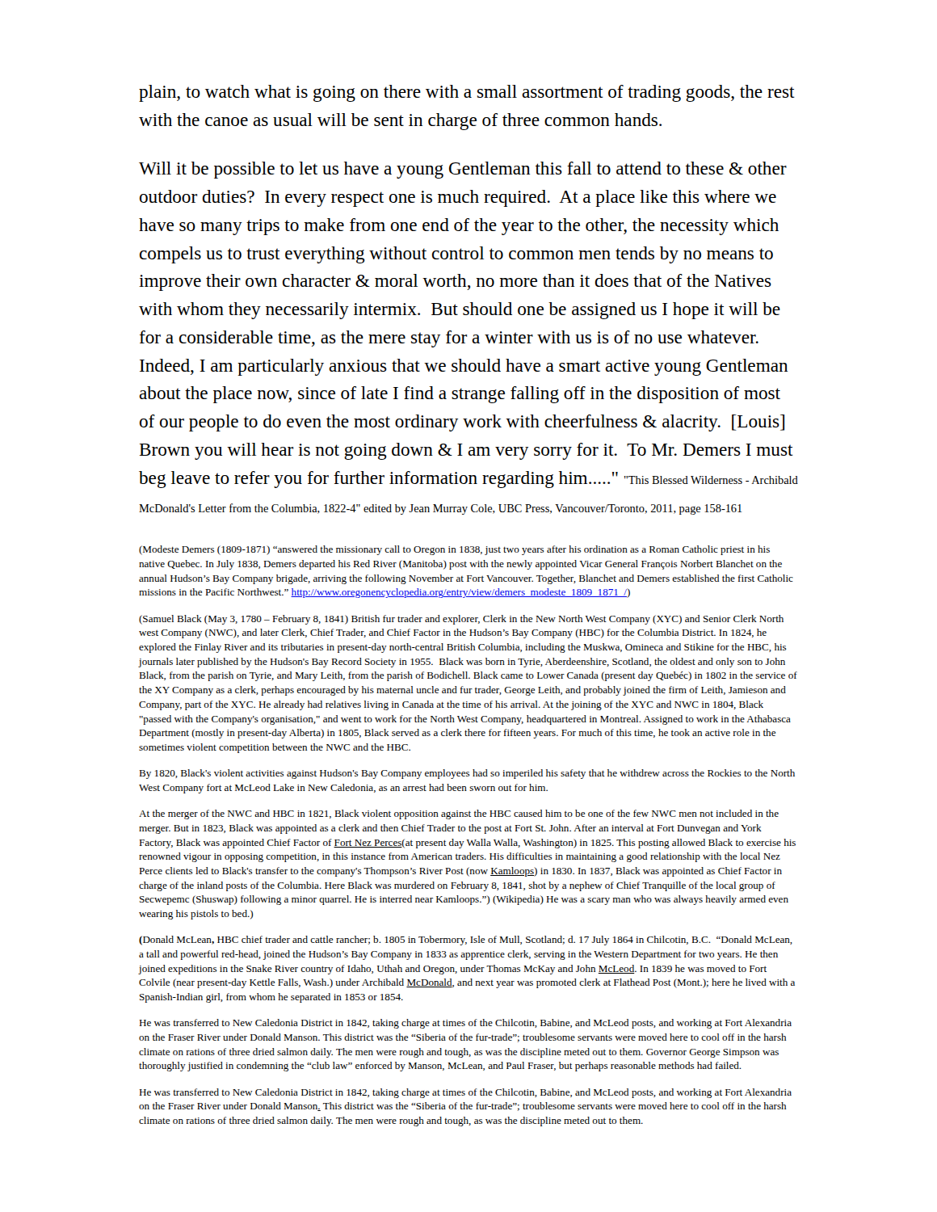plain, to watch what is going on there with a small assortment of trading goods, the rest with the canoe as usual will be sent in charge of three common hands.
Will it be possible to let us have a young Gentleman this fall to attend to these & other outdoor duties? In every respect one is much required. At a place like this where we have so many trips to make from one end of the year to the other, the necessity which compels us to trust everything without control to common men tends by no means to improve their own character & moral worth, no more than it does that of the Natives with whom they necessarily intermix. But should one be assigned us I hope it will be for a considerable time, as the mere stay for a winter with us is of no use whatever. Indeed, I am particularly anxious that we should have a smart active young Gentleman about the place now, since of late I find a strange falling off in the disposition of most of our people to do even the most ordinary work with cheerfulness & alacrity. [Louis] Brown you will hear is not going down & I am very sorry for it. To Mr. Demers I must beg leave to refer you for further information regarding him....." "This Blessed Wilderness - Archibald McDonald's Letter from the Columbia, 1822-4" edited by Jean Murray Cole, UBC Press, Vancouver/Toronto, 2011, page 158-161
(Modeste Demers (1809-1871) “answered the missionary call to Oregon in 1838, just two years after his ordination as a Roman Catholic priest in his native Quebec. In July 1838, Demers departed his Red River (Manitoba) post with the newly appointed Vicar General François Norbert Blanchet on the annual Hudson’s Bay Company brigade, arriving the following November at Fort Vancouver. Together, Blanchet and Demers established the first Catholic missions in the Pacific Northwest.” http://www.oregonencyclopedia.org/entry/view/demers_modeste_1809_1871_/)
(Samuel Black (May 3, 1780 – February 8, 1841) British fur trader and explorer, Clerk in the New North West Company (XYC) and Senior Clerk North west Company (NWC), and later Clerk, Chief Trader, and Chief Factor in the Hudson’s Bay Company (HBC) for the Columbia District. In 1824, he explored the Finlay River and its tributaries in present-day north-central British Columbia, including the Muskwa, Omineca and Stikine for the HBC, his journals later published by the Hudson's Bay Record Society in 1955. Black was born in Tyrie, Aberdeenshire, Scotland, the oldest and only son to John Black, from the parish on Tyrie, and Mary Leith, from the parish of Bodichell. Black came to Lower Canada (present day Quebéc) in 1802 in the service of the XY Company as a clerk, perhaps encouraged by his maternal uncle and fur trader, George Leith, and probably joined the firm of Leith, Jamieson and Company, part of the XYC. He already had relatives living in Canada at the time of his arrival. At the joining of the XYC and NWC in 1804, Black "passed with the Company's organisation," and went to work for the North West Company, headquartered in Montreal. Assigned to work in the Athabasca Department (mostly in present-day Alberta) in 1805, Black served as a clerk there for fifteen years. For much of this time, he took an active role in the sometimes violent competition between the NWC and the HBC.
By 1820, Black's violent activities against Hudson's Bay Company employees had so imperiled his safety that he withdrew across the Rockies to the North West Company fort at McLeod Lake in New Caledonia, as an arrest had been sworn out for him.
At the merger of the NWC and HBC in 1821, Black violent opposition against the HBC caused him to be one of the few NWC men not included in the merger. But in 1823, Black was appointed as a clerk and then Chief Trader to the post at Fort St. John. After an interval at Fort Dunvegan and York Factory, Black was appointed Chief Factor of Fort Nez Perces(at present day Walla Walla, Washington) in 1825. This posting allowed Black to exercise his renowned vigour in opposing competition, in this instance from American traders. His difficulties in maintaining a good relationship with the local Nez Perce clients led to Black's transfer to the company's Thompson’s River Post (now Kamloops) in 1830. In 1837, Black was appointed as Chief Factor in charge of the inland posts of the Columbia. Here Black was murdered on February 8, 1841, shot by a nephew of Chief Tranquille of the local group of Secwepemc (Shuswap) following a minor quarrel. He is interred near Kamloops.”) (Wikipedia) He was a scary man who was always heavily armed even wearing his pistols to bed.)
(Donald McLean, HBC chief trader and cattle rancher; b. 1805 in Tobermory, Isle of Mull, Scotland; d. 17 July 1864 in Chilcotin, B.C. “Donald McLean, a tall and powerful red-head, joined the Hudson’s Bay Company in 1833 as apprentice clerk, serving in the Western Department for two years. He then joined expeditions in the Snake River country of Idaho, Uthah and Oregon, under Thomas McKay and John McLeod. In 1839 he was moved to Fort Colvile (near present-day Kettle Falls, Wash.) under Archibald McDonald, and next year was promoted clerk at Flathead Post (Mont.); here he lived with a Spanish-Indian girl, from whom he separated in 1853 or 1854.
He was transferred to New Caledonia District in 1842, taking charge at times of the Chilcotin, Babine, and McLeod posts, and working at Fort Alexandria on the Fraser River under Donald Manson. This district was the “Siberia of the fur-trade”; troublesome servants were moved here to cool off in the harsh climate on rations of three dried salmon daily. The men were rough and tough, as was the discipline meted out to them. Governor George Simpson was thoroughly justified in condemning the “club law” enforced by Manson, McLean, and Paul Fraser, but perhaps reasonable methods had failed.
He was transferred to New Caledonia District in 1842, taking charge at times of the Chilcotin, Babine, and McLeod posts, and working at Fort Alexandria on the Fraser River under Donald Manson. This district was the “Siberia of the fur-trade”; troublesome servants were moved here to cool off in the harsh climate on rations of three dried salmon daily. The men were rough and tough, as was the discipline meted out to them.